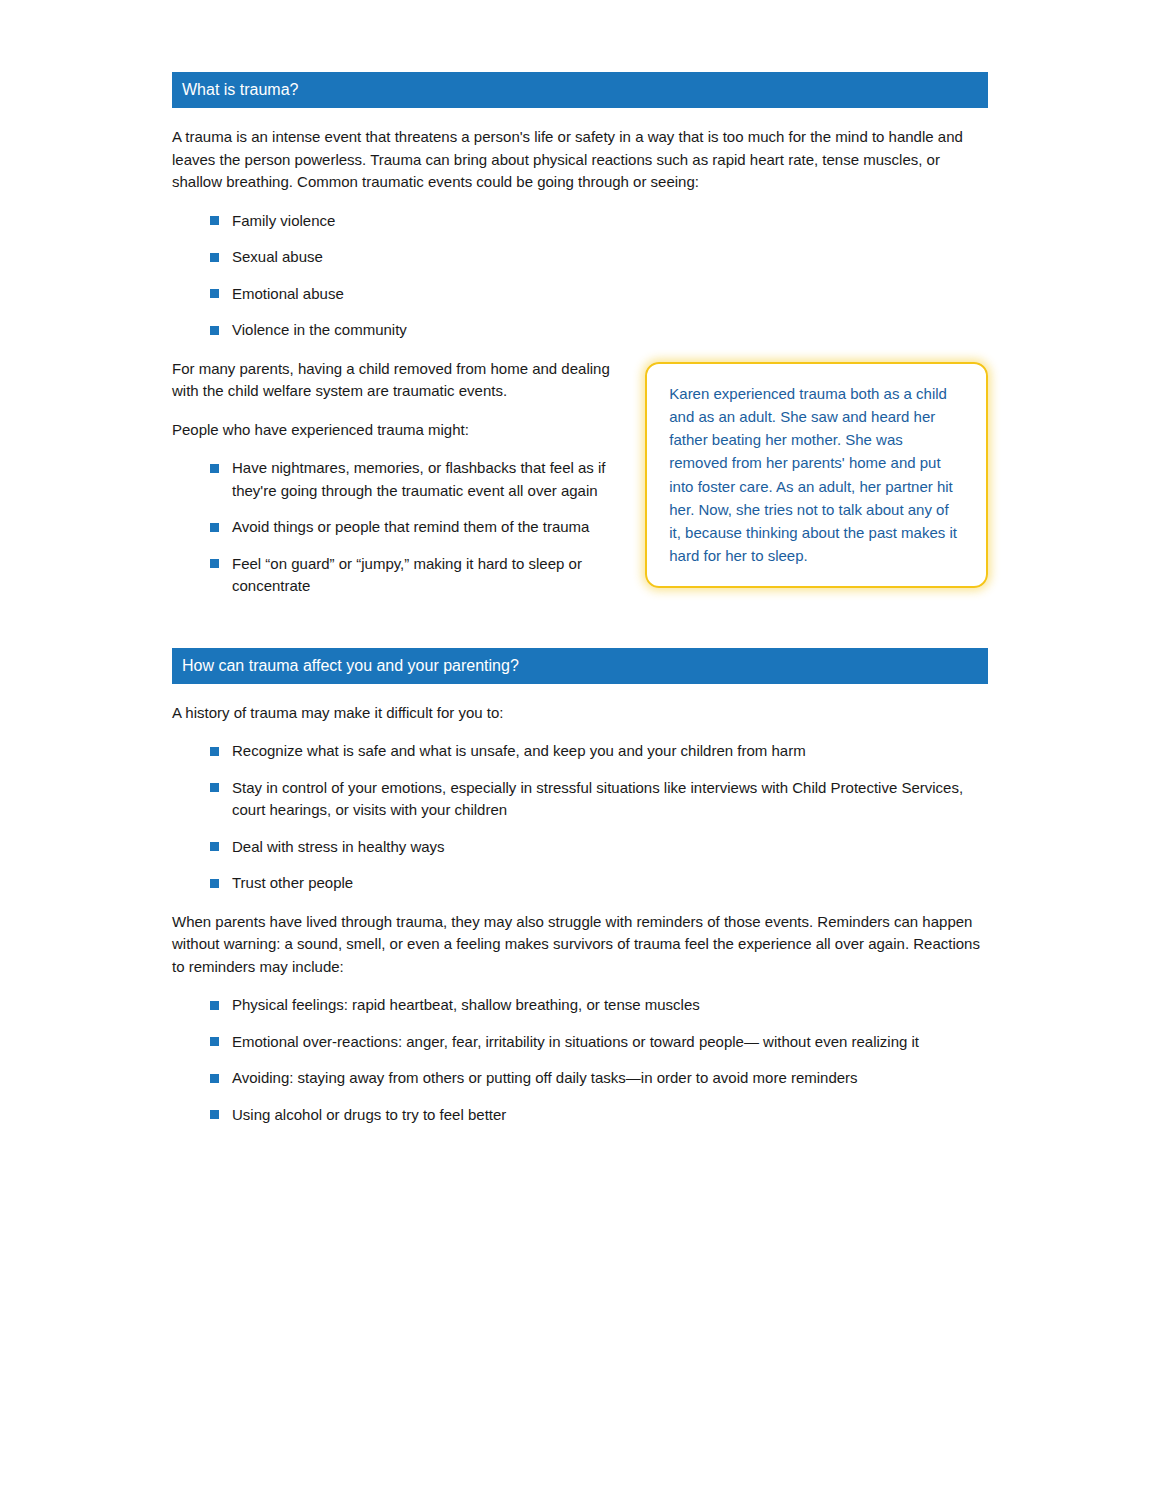What is trauma?
A trauma is an intense event that threatens a person's life or safety in a way that is too much for the mind to handle and leaves the person powerless. Trauma can bring about physical reactions such as rapid heart rate, tense muscles, or shallow breathing. Common traumatic events could be going through or seeing:
Family violence
Sexual abuse
Emotional abuse
Violence in the community
Karen experienced trauma both as a child and as an adult. She saw and heard her father beating her mother. She was removed from her parents' home and put into foster care. As an adult, her partner hit her. Now, she tries not to talk about any of it, because thinking about the past makes it hard for her to sleep.
For many parents, having a child removed from home and dealing with the child welfare system are traumatic events.
People who have experienced trauma might:
Have nightmares, memories, or flashbacks that feel as if they're going through the traumatic event all over again
Avoid things or people that remind them of the trauma
Feel “on guard” or “jumpy,” making it hard to sleep or concentrate
How can trauma affect you and your parenting?
A history of trauma may make it difficult for you to:
Recognize what is safe and what is unsafe, and keep you and your children from harm
Stay in control of your emotions, especially in stressful situations like interviews with Child Protective Services, court hearings, or visits with your children
Deal with stress in healthy ways
Trust other people
When parents have lived through trauma, they may also struggle with reminders of those events. Reminders can happen without warning: a sound, smell, or even a feeling makes survivors of trauma feel the experience all over again. Reactions to reminders may include:
Physical feelings: rapid heartbeat, shallow breathing, or tense muscles
Emotional over-reactions: anger, fear, irritability in situations or toward people— without even realizing it
Avoiding: staying away from others or putting off daily tasks—in order to avoid more reminders
Using alcohol or drugs to try to feel better